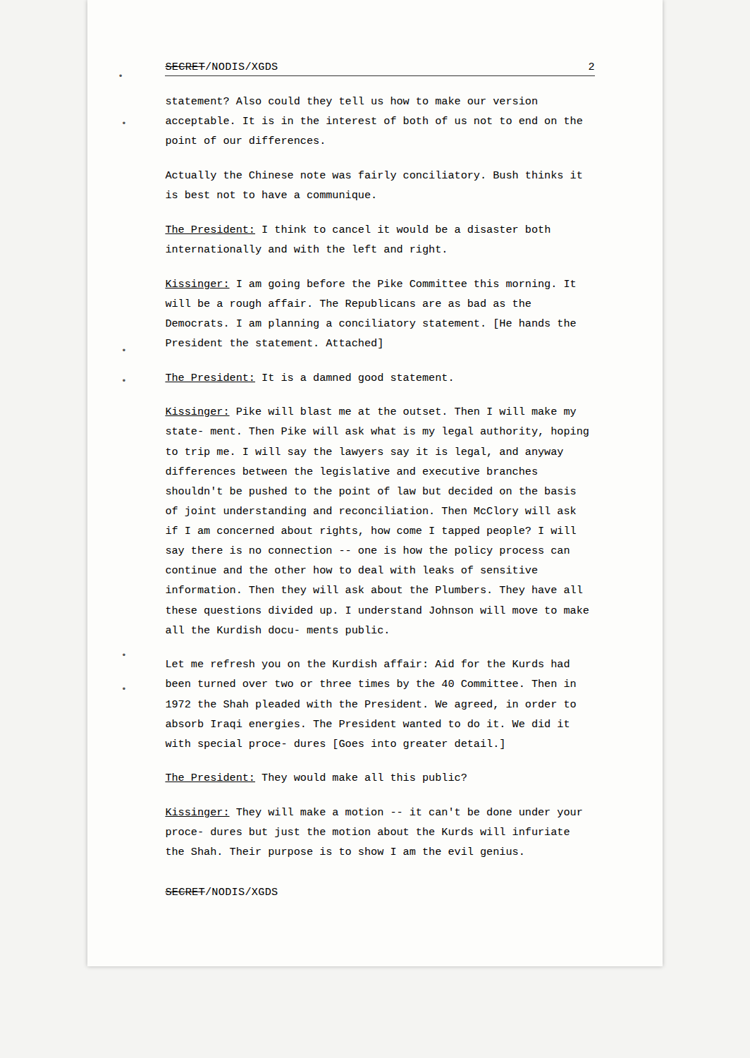•
•
•
•
•
•
SECRET/NODIS/XGDS 2
statement? Also could they tell us how to make our version acceptable. It is in the interest of both of us not to end on the point of our differences.
Actually the Chinese note was fairly conciliatory. Bush thinks it is best not to have a communique.
The President: I think to cancel it would be a disaster both internationally and with the left and right.
Kissinger: I am going before the Pike Committee this morning. It will be a rough affair. The Republicans are as bad as the Democrats. I am planning a conciliatory statement. [He hands the President the statement. Attached]
The President: It is a damned good statement.
Kissinger: Pike will blast me at the outset. Then I will make my state‑ ment. Then Pike will ask what is my legal authority, hoping to trip me. I will say the lawyers say it is legal, and anyway differences between the legislative and executive branches shouldn't be pushed to the point of law but decided on the basis of joint understanding and reconciliation. Then McClory will ask if I am concerned about rights, how come I tapped people? I will say there is no connection -- one is how the policy process can continue and the other how to deal with leaks of sensitive information. Then they will ask about the Plumbers. They have all these questions divided up. I understand Johnson will move to make all the Kurdish docu‑ ments public.
Let me refresh you on the Kurdish affair: Aid for the Kurds had been turned over two or three times by the 40 Committee. Then in 1972 the Shah pleaded with the President. We agreed, in order to absorb Iraqi energies. The President wanted to do it. We did it with special proce‑ dures [Goes into greater detail.]
The President: They would make all this public?
Kissinger: They will make a motion -- it can't be done under your proce‑ dures but just the motion about the Kurds will infuriate the Shah. Their purpose is to show I am the evil genius.
SECRET/NODIS/XGDS